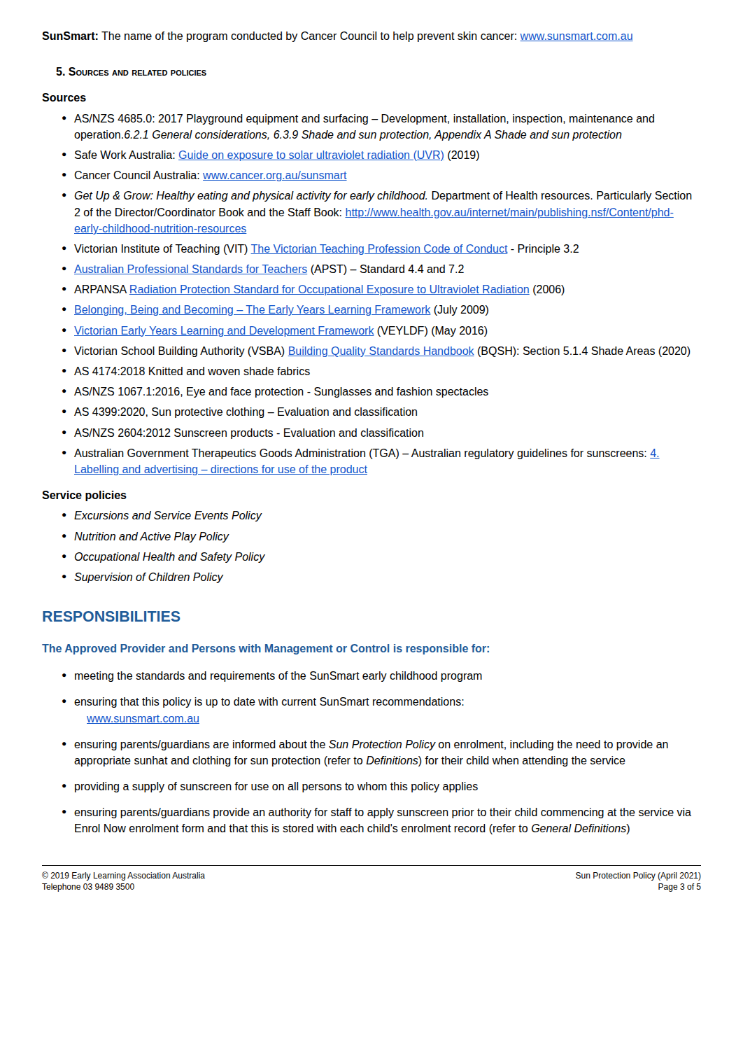SunSmart: The name of the program conducted by Cancer Council to help prevent skin cancer: www.sunsmart.com.au
5. Sources and related policies
Sources
AS/NZS 4685.0: 2017 Playground equipment and surfacing – Development, installation, inspection, maintenance and operation.6.2.1 General considerations, 6.3.9 Shade and sun protection, Appendix A Shade and sun protection
Safe Work Australia: Guide on exposure to solar ultraviolet radiation (UVR) (2019)
Cancer Council Australia: www.cancer.org.au/sunsmart
Get Up & Grow: Healthy eating and physical activity for early childhood. Department of Health resources. Particularly Section 2 of the Director/Coordinator Book and the Staff Book: http://www.health.gov.au/internet/main/publishing.nsf/Content/phd-early-childhood-nutrition-resources
Victorian Institute of Teaching (VIT) The Victorian Teaching Profession Code of Conduct - Principle 3.2
Australian Professional Standards for Teachers (APST) – Standard 4.4 and 7.2
ARPANSA Radiation Protection Standard for Occupational Exposure to Ultraviolet Radiation (2006)
Belonging, Being and Becoming – The Early Years Learning Framework (July 2009)
Victorian Early Years Learning and Development Framework (VEYLDF) (May 2016)
Victorian School Building Authority (VSBA) Building Quality Standards Handbook (BQSH): Section 5.1.4 Shade Areas (2020)
AS 4174:2018 Knitted and woven shade fabrics
AS/NZS 1067.1:2016, Eye and face protection - Sunglasses and fashion spectacles
AS 4399:2020, Sun protective clothing – Evaluation and classification
AS/NZS 2604:2012 Sunscreen products - Evaluation and classification
Australian Government Therapeutics Goods Administration (TGA) – Australian regulatory guidelines for sunscreens: 4. Labelling and advertising – directions for use of the product
Service policies
Excursions and Service Events Policy
Nutrition and Active Play Policy
Occupational Health and Safety Policy
Supervision of Children Policy
RESPONSIBILITIES
The Approved Provider and Persons with Management or Control is responsible for:
meeting the standards and requirements of the SunSmart early childhood program
ensuring that this policy is up to date with current SunSmart recommendations:
www.sunsmart.com.au
ensuring parents/guardians are informed about the Sun Protection Policy on enrolment, including the need to provide an appropriate sunhat and clothing for sun protection (refer to Definitions) for their child when attending the service
providing a supply of sunscreen for use on all persons to whom this policy applies
ensuring parents/guardians provide an authority for staff to apply sunscreen prior to their child commencing at the service via Enrol Now enrolment form and that this is stored with each child's enrolment record (refer to General Definitions)
© 2019 Early Learning Association Australia
Telephone 03 9489 3500
Sun Protection Policy (April 2021)
Page 3 of 5